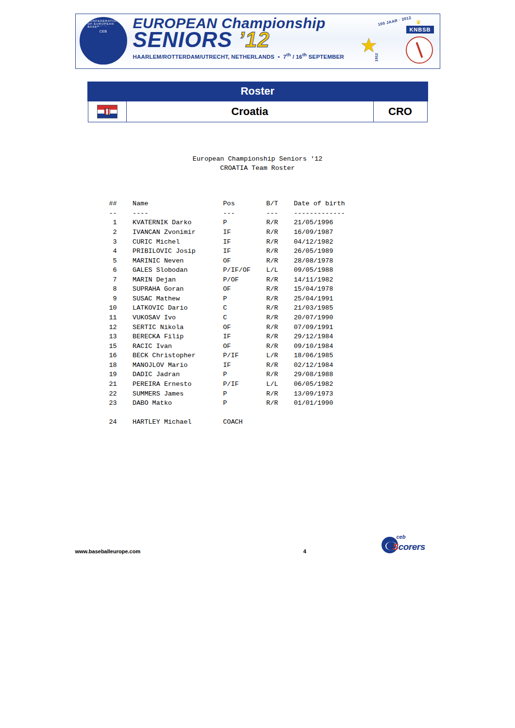CONFEDERATION OF EUROPEAN BASEBALL
CEB
EUROPEAN Championship
SENIORS ’12
HAARLEM/ROTTERDAM/UTRECHT, NETHERLANDS • 7th / 16th SEPTEMBER
★
100 JAAR · 2012
♛
KNBSB
1912
Roster
Croatia
CRO
European Championship Seniors '12 CROATIA Team Roster ## Name Pos B/T Date of birth -- ---- --- --- ------------- 1 KVATERNIK Darko P R/R 21/05/1996 2 IVANCAN Zvonimir IF R/R 16/09/1987 3 CURIC Michel IF R/R 04/12/1982 4 PRIBILOVIC Josip IF R/R 26/05/1989 5 MARINIC Neven OF R/R 28/08/1978 6 GALES Slobodan P/IF/OF L/L 09/05/1988 7 MARIN Dejan P/OF R/R 14/11/1982 8 SUPRAHA Goran OF R/R 15/04/1978 9 SUSAC Mathew P R/R 25/04/1991 10 LATKOVIC Dario C R/R 21/03/1985 11 VUKOSAV Ivo C R/R 20/07/1990 12 SERTIC Nikola OF R/R 07/09/1991 13 BERECKA Filip IF R/R 29/12/1984 15 RACIC Ivan OF R/R 09/10/1984 16 BECK Christopher P/IF L/R 18/06/1985 18 MANOJLOV Mario IF R/R 02/12/1984 19 DADIC Jadran P R/R 29/08/1988 21 PEREIRA Ernesto P/IF L/L 06/05/1982 22 SUMMERS James P R/R 13/09/1973 23 DABO Matko P R/R 01/01/1990 24 HARTLEY Michael COACH
www. baseballeurope.com
4
ceb
Scorers